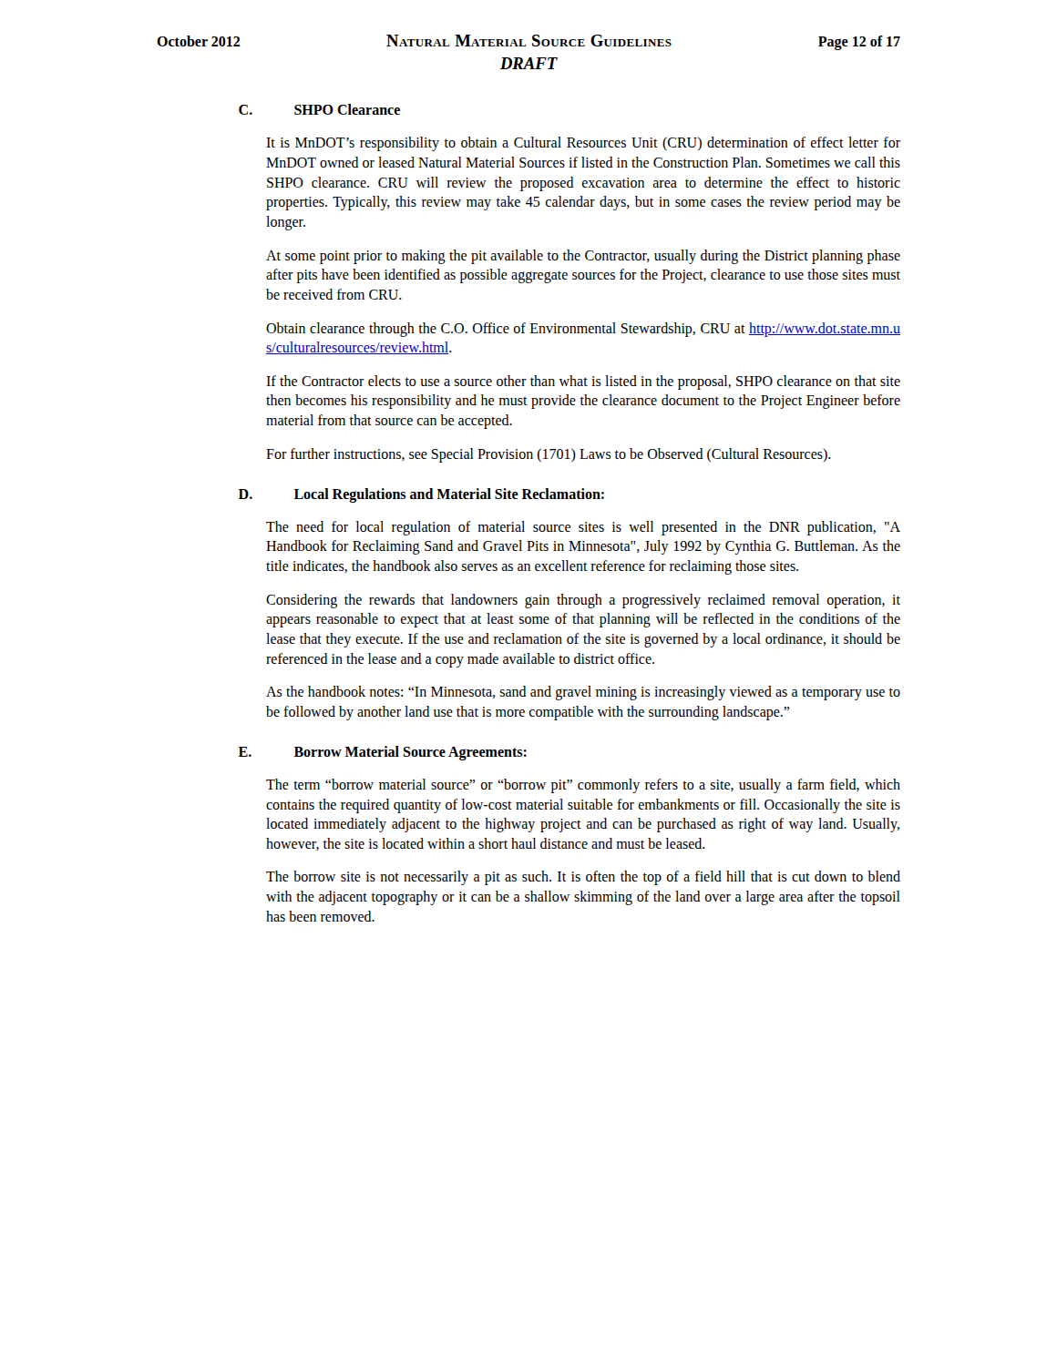October 2012 Natural Material Source Guidelines Page 12 of 17
DRAFT
C. SHPO Clearance
It is MnDOT’s responsibility to obtain a Cultural Resources Unit (CRU) determination of effect letter for MnDOT owned or leased Natural Material Sources if listed in the Construction Plan. Sometimes we call this SHPO clearance. CRU will review the proposed excavation area to determine the effect to historic properties. Typically, this review may take 45 calendar days, but in some cases the review period may be longer.
At some point prior to making the pit available to the Contractor, usually during the District planning phase after pits have been identified as possible aggregate sources for the Project, clearance to use those sites must be received from CRU.
Obtain clearance through the C.O. Office of Environmental Stewardship, CRU at http://www.dot.state.mn.us/culturalresources/review.html.
If the Contractor elects to use a source other than what is listed in the proposal, SHPO clearance on that site then becomes his responsibility and he must provide the clearance document to the Project Engineer before material from that source can be accepted.
For further instructions, see Special Provision (1701) Laws to be Observed (Cultural Resources).
D. Local Regulations and Material Site Reclamation:
The need for local regulation of material source sites is well presented in the DNR publication, "A Handbook for Reclaiming Sand and Gravel Pits in Minnesota", July 1992 by Cynthia G. Buttleman. As the title indicates, the handbook also serves as an excellent reference for reclaiming those sites.
Considering the rewards that landowners gain through a progressively reclaimed removal operation, it appears reasonable to expect that at least some of that planning will be reflected in the conditions of the lease that they execute. If the use and reclamation of the site is governed by a local ordinance, it should be referenced in the lease and a copy made available to district office.
As the handbook notes: “In Minnesota, sand and gravel mining is increasingly viewed as a temporary use to be followed by another land use that is more compatible with the surrounding landscape.”
E. Borrow Material Source Agreements:
The term “borrow material source” or “borrow pit” commonly refers to a site, usually a farm field, which contains the required quantity of low-cost material suitable for embankments or fill. Occasionally the site is located immediately adjacent to the highway project and can be purchased as right of way land. Usually, however, the site is located within a short haul distance and must be leased.
The borrow site is not necessarily a pit as such. It is often the top of a field hill that is cut down to blend with the adjacent topography or it can be a shallow skimming of the land over a large area after the topsoil has been removed.